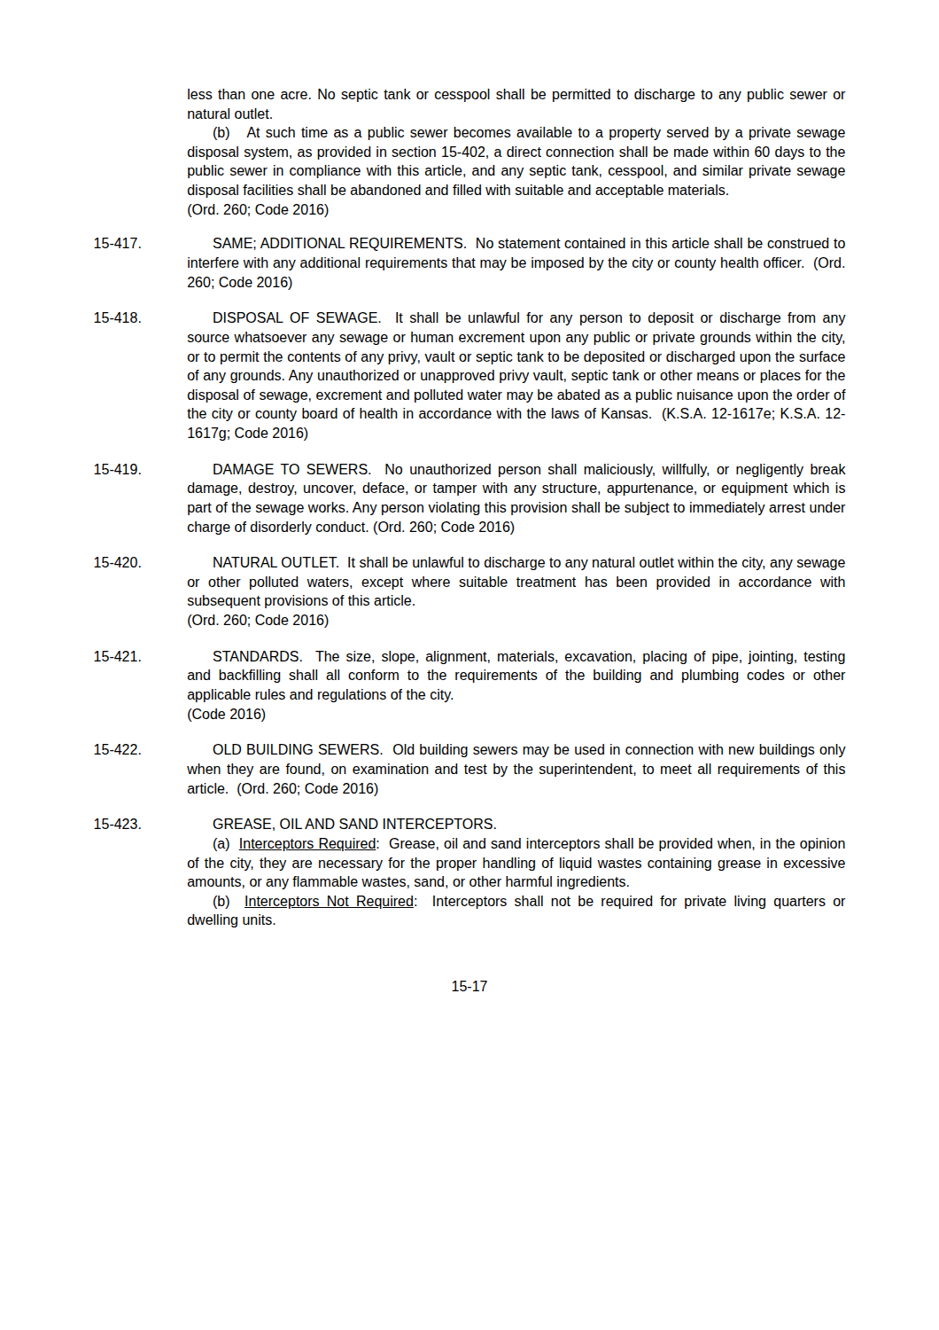less than one acre. No septic tank or cesspool shall be permitted to discharge to any public sewer or natural outlet.
(b) At such time as a public sewer becomes available to a property served by a private sewage disposal system, as provided in section 15-402, a direct connection shall be made within 60 days to the public sewer in compliance with this article, and any septic tank, cesspool, and similar private sewage disposal facilities shall be abandoned and filled with suitable and acceptable materials.
(Ord. 260; Code 2016)
15-417.
SAME; ADDITIONAL REQUIREMENTS. No statement contained in this article shall be construed to interfere with any additional requirements that may be imposed by the city or county health officer. (Ord. 260; Code 2016)
15-418.
DISPOSAL OF SEWAGE. It shall be unlawful for any person to deposit or discharge from any source whatsoever any sewage or human excrement upon any public or private grounds within the city, or to permit the contents of any privy, vault or septic tank to be deposited or discharged upon the surface of any grounds. Any unauthorized or unapproved privy vault, septic tank or other means or places for the disposal of sewage, excrement and polluted water may be abated as a public nuisance upon the order of the city or county board of health in accordance with the laws of Kansas. (K.S.A. 12-1617e; K.S.A. 12-1617g; Code 2016)
15-419.
DAMAGE TO SEWERS. No unauthorized person shall maliciously, willfully, or negligently break damage, destroy, uncover, deface, or tamper with any structure, appurtenance, or equipment which is part of the sewage works. Any person violating this provision shall be subject to immediately arrest under charge of disorderly conduct. (Ord. 260; Code 2016)
15-420.
NATURAL OUTLET. It shall be unlawful to discharge to any natural outlet within the city, any sewage or other polluted waters, except where suitable treatment has been provided in accordance with subsequent provisions of this article.
(Ord. 260; Code 2016)
15-421.
STANDARDS. The size, slope, alignment, materials, excavation, placing of pipe, jointing, testing and backfilling shall all conform to the requirements of the building and plumbing codes or other applicable rules and regulations of the city.
(Code 2016)
15-422.
OLD BUILDING SEWERS. Old building sewers may be used in connection with new buildings only when they are found, on examination and test by the superintendent, to meet all requirements of this article. (Ord. 260; Code 2016)
15-423.
GREASE, OIL AND SAND INTERCEPTORS.
(a) Interceptors Required: Grease, oil and sand interceptors shall be provided when, in the opinion of the city, they are necessary for the proper handling of liquid wastes containing grease in excessive amounts, or any flammable wastes, sand, or other harmful ingredients.
(b) Interceptors Not Required: Interceptors shall not be required for private living quarters or dwelling units.
15-17